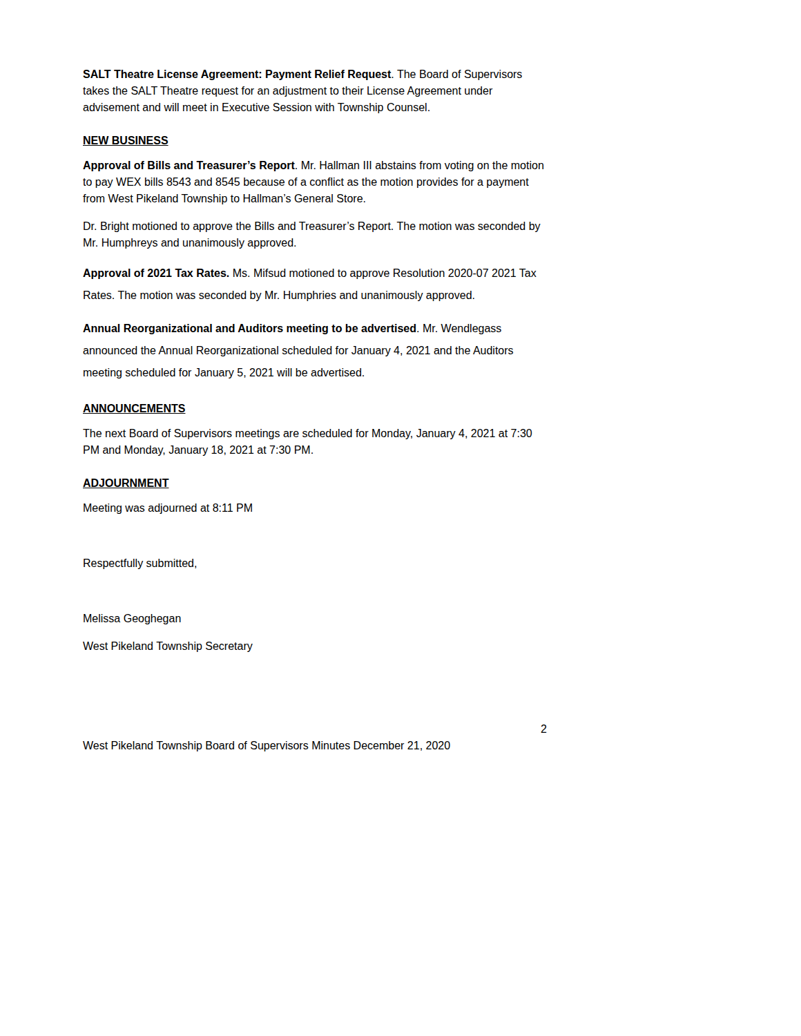SALT Theatre License Agreement: Payment Relief Request. The Board of Supervisors takes the SALT Theatre request for an adjustment to their License Agreement under advisement and will meet in Executive Session with Township Counsel.
NEW BUSINESS
Approval of Bills and Treasurer’s Report. Mr. Hallman III abstains from voting on the motion to pay WEX bills 8543 and 8545 because of a conflict as the motion provides for a payment from West Pikeland Township to Hallman’s General Store.
Dr. Bright motioned to approve the Bills and Treasurer’s Report. The motion was seconded by Mr. Humphreys and unanimously approved.
Approval of 2021 Tax Rates. Ms. Mifsud motioned to approve Resolution 2020-07 2021 Tax Rates. The motion was seconded by Mr. Humphries and unanimously approved.
Annual Reorganizational and Auditors meeting to be advertised. Mr. Wendlegass announced the Annual Reorganizational scheduled for January 4, 2021 and the Auditors meeting scheduled for January 5, 2021 will be advertised.
ANNOUNCEMENTS
The next Board of Supervisors meetings are scheduled for Monday, January 4, 2021 at 7:30 PM and Monday, January 18, 2021 at 7:30 PM.
ADJOURNMENT
Meeting was adjourned at 8:11 PM
Respectfully submitted,
Melissa Geoghegan
West Pikeland Township Secretary
2
West Pikeland Township Board of Supervisors Minutes December 21, 2020